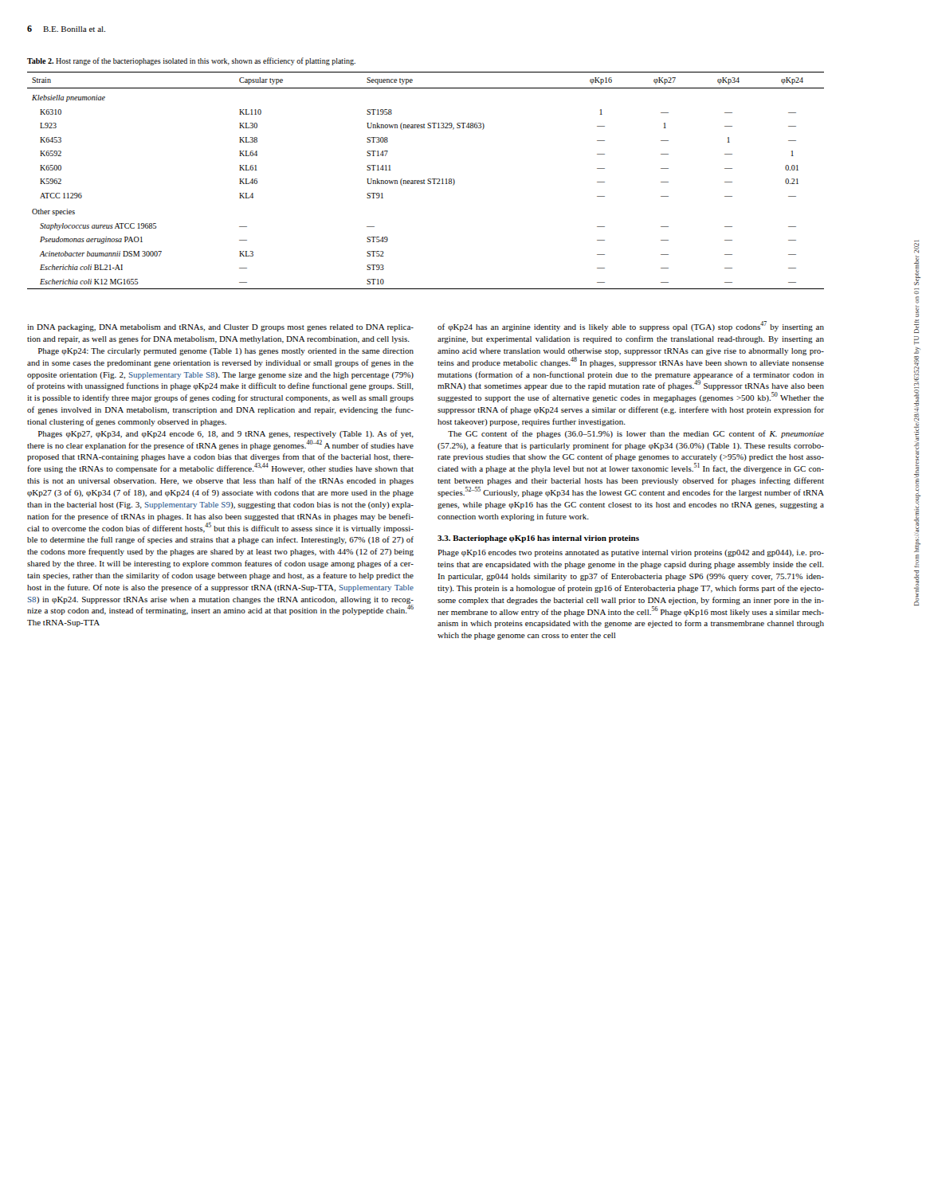Downloaded from https://academic.oup.com/dnaresearch/article/28/4/dsab013/6352498 by TU Delft user on 01 September 2021
6 B.E. Bonilla et al.
Table 2. Host range of the bacteriophages isolated in this work, shown as efficiency of platting plating.
| Strain | Capsular type | Sequence type | φKp16 | φKp27 | φKp34 | φKp24 |
| --- | --- | --- | --- | --- | --- | --- |
| Klebsiella pneumoniae |
| K6310 | KL110 | ST1958 | 1 | — | — | — |
| L923 | KL30 | Unknown (nearest ST1329, ST4863) | — | 1 | — | — |
| K6453 | KL38 | ST308 | — | — | 1 | — |
| K6592 | KL64 | ST147 | — | — | — | 1 |
| K6500 | KL61 | ST1411 | — | — | — | 0.01 |
| K5962 | KL46 | Unknown (nearest ST2118) | — | — | — | 0.21 |
| ATCC 11296 | KL4 | ST91 | — | — | — | — |
| Other species |
| Staphylococcus aureus ATCC 19685 | — | — | — | — | — | — |
| Pseudomonas aeruginosa PAO1 | — | ST549 | — | — | — | — |
| Acinetobacter baumannii DSM 30007 | KL3 | ST52 | — | — | — | — |
| Escherichia coli BL21-AI | — | ST93 | — | — | — | — |
| Escherichia coli K12 MG1655 | — | ST10 | — | — | — | — |
in DNA packaging, DNA metabolism and tRNAs, and Cluster D groups most genes related to DNA replication and repair, as well as genes for DNA metabolism, DNA methylation, DNA recombination, and cell lysis.
Phage φKp24: The circularly permuted genome (Table 1) has genes mostly oriented in the same direction and in some cases the predominant gene orientation is reversed by individual or small groups of genes in the opposite orientation (Fig. 2, Supplementary Table S8). The large genome size and the high percentage (79%) of proteins with unassigned functions in phage φKp24 make it difficult to define functional gene groups. Still, it is possible to identify three major groups of genes coding for structural components, as well as small groups of genes involved in DNA metabolism, transcription and DNA replication and repair, evidencing the functional clustering of genes commonly observed in phages.
Phages φKp27, φKp34, and φKp24 encode 6, 18, and 9 tRNA genes, respectively (Table 1). As of yet, there is no clear explanation for the presence of tRNA genes in phage genomes.40–42 A number of studies have proposed that tRNA-containing phages have a codon bias that diverges from that of the bacterial host, therefore using the tRNAs to compensate for a metabolic difference.43,44 However, other studies have shown that this is not an universal observation. Here, we observe that less than half of the tRNAs encoded in phages φKp27 (3 of 6), φKp34 (7 of 18), and φKp24 (4 of 9) associate with codons that are more used in the phage than in the bacterial host (Fig. 3, Supplementary Table S9), suggesting that codon bias is not the (only) explanation for the presence of tRNAs in phages. It has also been suggested that tRNAs in phages may be beneficial to overcome the codon bias of different hosts,45 but this is difficult to assess since it is virtually impossible to determine the full range of species and strains that a phage can infect. Interestingly, 67% (18 of 27) of the codons more frequently used by the phages are shared by at least two phages, with 44% (12 of 27) being shared by the three. It will be interesting to explore common features of codon usage among phages of a certain species, rather than the similarity of codon usage between phage and host, as a feature to help predict the host in the future. Of note is also the presence of a suppressor tRNA (tRNA-Sup-TTA, Supplementary Table S8) in φKp24. Suppressor tRNAs arise when a mutation changes the tRNA anticodon, allowing it to recognize a stop codon and, instead of terminating, insert an amino acid at that position in the polypeptide chain.46 The tRNA-Sup-TTA
of φKp24 has an arginine identity and is likely able to suppress opal (TGA) stop codons47 by inserting an arginine, but experimental validation is required to confirm the translational read-through. By inserting an amino acid where translation would otherwise stop, suppressor tRNAs can give rise to abnormally long proteins and produce metabolic changes.48 In phages, suppressor tRNAs have been shown to alleviate nonsense mutations (formation of a non-functional protein due to the premature appearance of a terminator codon in mRNA) that sometimes appear due to the rapid mutation rate of phages.49 Suppressor tRNAs have also been suggested to support the use of alternative genetic codes in megaphages (genomes >500 kb).50 Whether the suppressor tRNA of phage φKp24 serves a similar or different (e.g. interfere with host protein expression for host takeover) purpose, requires further investigation.
The GC content of the phages (36.0–51.9%) is lower than the median GC content of K. pneumoniae (57.2%), a feature that is particularly prominent for phage φKp34 (36.0%) (Table 1). These results corroborate previous studies that show the GC content of phage genomes to accurately (>95%) predict the host associated with a phage at the phyla level but not at lower taxonomic levels.51 In fact, the divergence in GC content between phages and their bacterial hosts has been previously observed for phages infecting different species.52–55 Curiously, phage φKp34 has the lowest GC content and encodes for the largest number of tRNA genes, while phage φKp16 has the GC content closest to its host and encodes no tRNA genes, suggesting a connection worth exploring in future work.
3.3. Bacteriophage φKp16 has internal virion proteins
Phage φKp16 encodes two proteins annotated as putative internal virion proteins (gp042 and gp044), i.e. proteins that are encapsidated with the phage genome in the phage capsid during phage assembly inside the cell. In particular, gp044 holds similarity to gp37 of Enterobacteria phage SP6 (99% query cover, 75.71% identity). This protein is a homologue of protein gp16 of Enterobacteria phage T7, which forms part of the ejectosome complex that degrades the bacterial cell wall prior to DNA ejection, by forming an inner pore in the inner membrane to allow entry of the phage DNA into the cell.56 Phage φKp16 most likely uses a similar mechanism in which proteins encapsidated with the genome are ejected to form a transmembrane channel through which the phage genome can cross to enter the cell